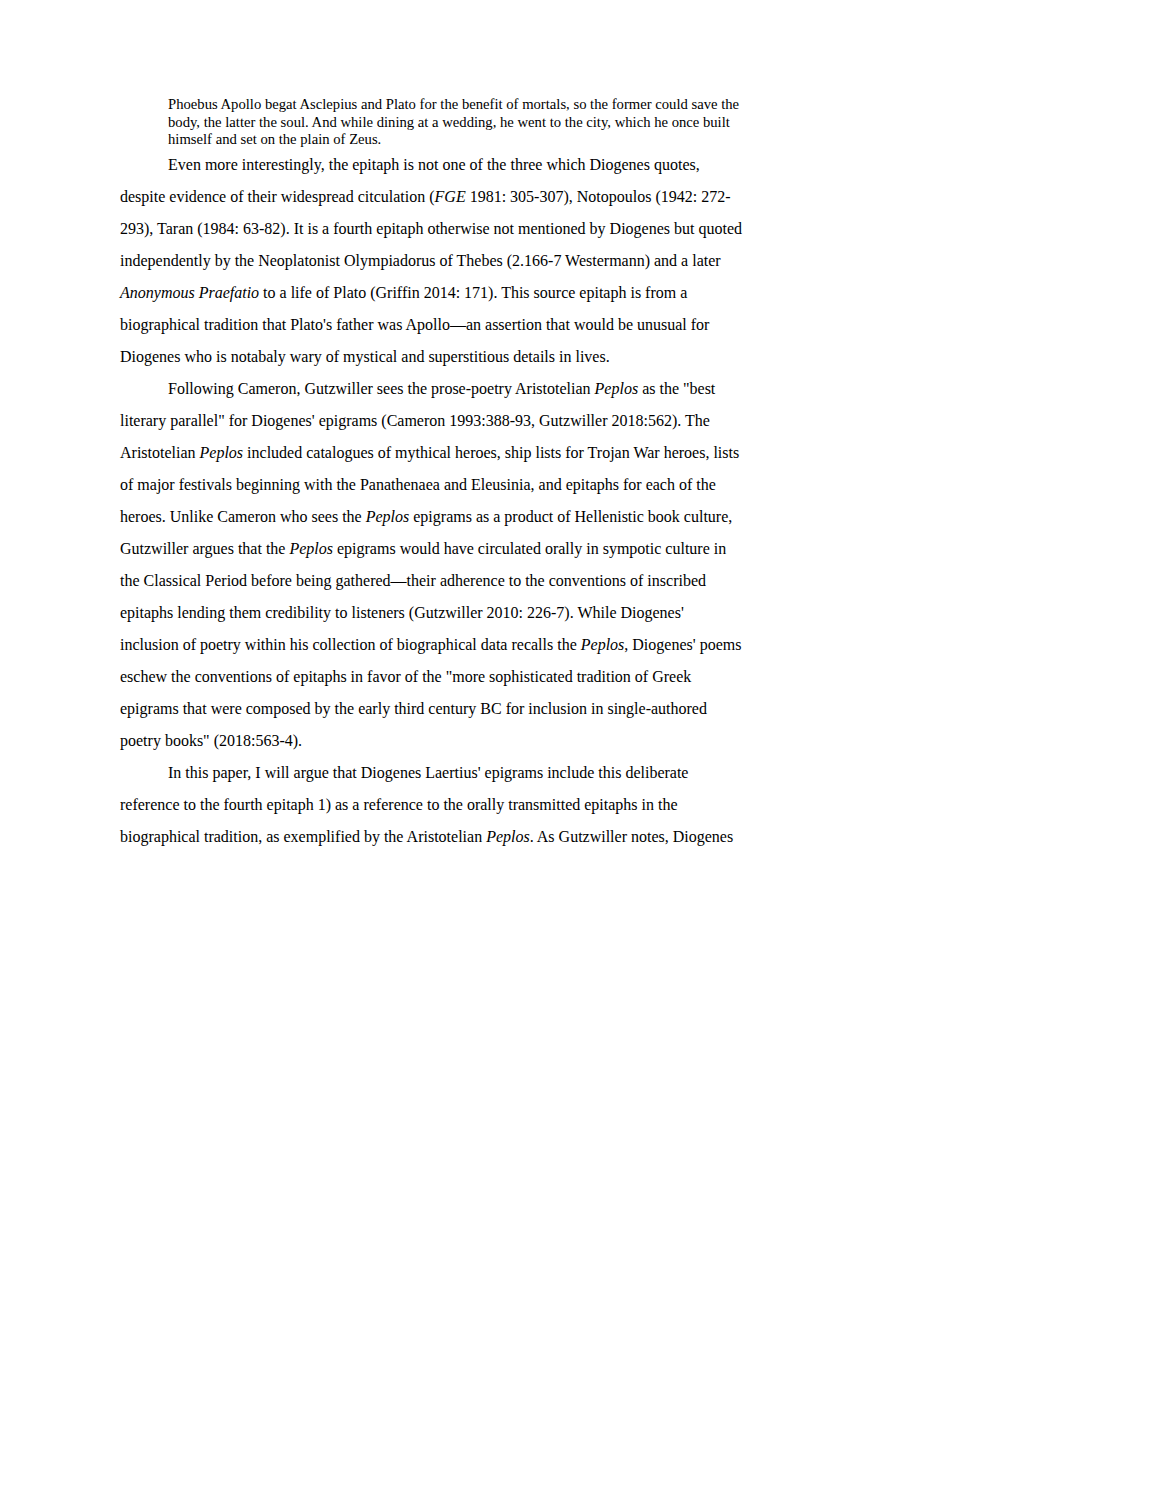Phoebus Apollo begat Asclepius and Plato for the benefit of mortals, so the former could save the body, the latter the soul. And while dining at a wedding, he went to the city, which he once built himself and set on the plain of Zeus.
Even more interestingly, the epitaph is not one of the three which Diogenes quotes, despite evidence of their widespread citculation (FGE 1981: 305-307), Notopoulos (1942: 272-293), Taran (1984: 63-82). It is a fourth epitaph otherwise not mentioned by Diogenes but quoted independently by the Neoplatonist Olympiadorus of Thebes (2.166-7 Westermann) and a later Anonymous Praefatio to a life of Plato (Griffin 2014: 171). This source epitaph is from a biographical tradition that Plato's father was Apollo—an assertion that would be unusual for Diogenes who is notabaly wary of mystical and superstitious details in lives.
Following Cameron, Gutzwiller sees the prose-poetry Aristotelian Peplos as the "best literary parallel" for Diogenes' epigrams (Cameron 1993:388-93, Gutzwiller 2018:562). The Aristotelian Peplos included catalogues of mythical heroes, ship lists for Trojan War heroes, lists of major festivals beginning with the Panathenaea and Eleusinia, and epitaphs for each of the heroes. Unlike Cameron who sees the Peplos epigrams as a product of Hellenistic book culture, Gutzwiller argues that the Peplos epigrams would have circulated orally in sympotic culture in the Classical Period before being gathered—their adherence to the conventions of inscribed epitaphs lending them credibility to listeners (Gutzwiller 2010: 226-7). While Diogenes' inclusion of poetry within his collection of biographical data recalls the Peplos, Diogenes' poems eschew the conventions of epitaphs in favor of the "more sophisticated tradition of Greek epigrams that were composed by the early third century BC for inclusion in single-authored poetry books" (2018:563-4).
In this paper, I will argue that Diogenes Laertius' epigrams include this deliberate reference to the fourth epitaph 1) as a reference to the orally transmitted epitaphs in the biographical tradition, as exemplified by the Aristotelian Peplos. As Gutzwiller notes, Diogenes